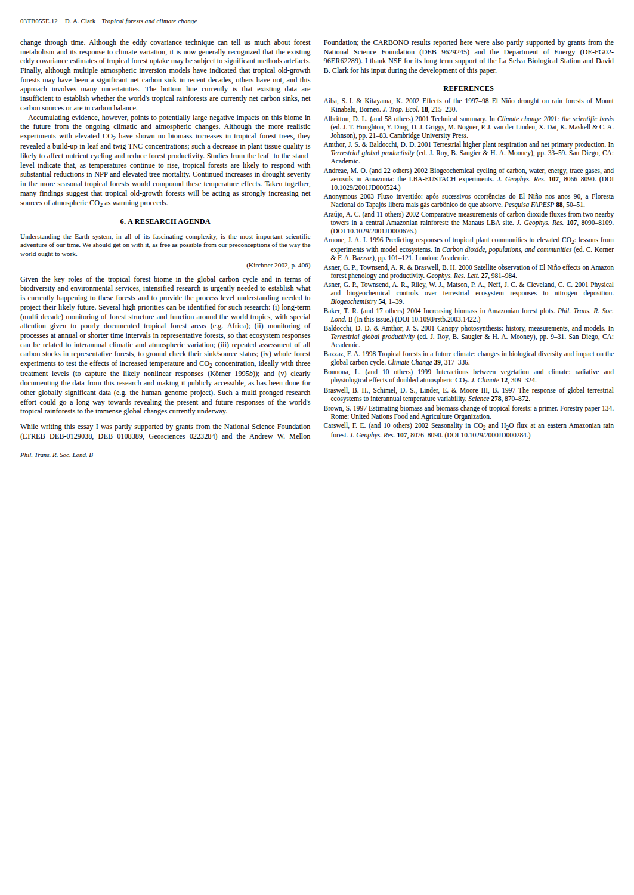03TB055E.12 D. A. Clark Tropical forests and climate change
change through time. Although the eddy covariance technique can tell us much about forest metabolism and its response to climate variation, it is now generally recognized that the existing eddy covariance estimates of tropical forest uptake may be subject to significant methods artefacts. Finally, although multiple atmospheric inversion models have indicated that tropical old-growth forests may have been a significant net carbon sink in recent decades, others have not, and this approach involves many uncertainties. The bottom line currently is that existing data are insufficient to establish whether the world's tropical rainforests are currently net carbon sinks, net carbon sources or are in carbon balance.
Accumulating evidence, however, points to potentially large negative impacts on this biome in the future from the ongoing climatic and atmospheric changes. Although the more realistic experiments with elevated CO2 have shown no biomass increases in tropical forest trees, they revealed a build-up in leaf and twig TNC concentrations; such a decrease in plant tissue quality is likely to affect nutrient cycling and reduce forest productivity. Studies from the leaf- to the stand-level indicate that, as temperatures continue to rise, tropical forests are likely to respond with substantial reductions in NPP and elevated tree mortality. Continued increases in drought severity in the more seasonal tropical forests would compound these temperature effects. Taken together, many findings suggest that tropical old-growth forests will be acting as strongly increasing net sources of atmospheric CO2 as warming proceeds.
6. A research agenda
Understanding the Earth system, in all of its fascinating complexity, is the most important scientific adventure of our time. We should get on with it, as free as possible from our preconceptions of the way the world ought to work.
(Kirchner 2002, p. 406)
Given the key roles of the tropical forest biome in the global carbon cycle and in terms of biodiversity and environmental services, intensified research is urgently needed to establish what is currently happening to these forests and to provide the process-level understanding needed to project their likely future. Several high priorities can be identified for such research: (i) long-term (multi-decade) monitoring of forest structure and function around the world tropics, with special attention given to poorly documented tropical forest areas (e.g. Africa); (ii) monitoring of processes at annual or shorter time intervals in representative forests, so that ecosystem responses can be related to interannual climatic and atmospheric variation; (iii) repeated assessment of all carbon stocks in representative forests, to ground-check their sink/source status; (iv) whole-forest experiments to test the effects of increased temperature and CO2 concentration, ideally with three treatment levels (to capture the likely nonlinear responses (Körner 1995b)); and (v) clearly documenting the data from this research and making it publicly accessible, as has been done for other globally significant data (e.g. the human genome project). Such a multi-pronged research effort could go a long way towards revealing the present and future responses of the world's tropical rainforests to the immense global changes currently underway.
While writing this essay I was partly supported by grants from the National Science Foundation (LTREB DEB-0129038, DEB 0108389, Geosciences 0223284) and the Andrew W. Mellon Foundation; the CARBONO results reported here were also partly supported by grants from the National Science Foundation (DEB 9629245) and the Department of Energy (DE-FG02-96ER62289). I thank NSF for its long-term support of the La Selva Biological Station and David B. Clark for his input during the development of this paper.
References
Aiba, S.-I. & Kitayama, K. 2002 Effects of the 1997–98 El Niño drought on rain forests of Mount Kinabalu, Borneo. J. Trop. Ecol. 18, 215–230.
Albritton, D. L. (and 58 others) 2001 Technical summary. In Climate change 2001: the scientific basis (ed. J. T. Houghton, Y. Ding, D. J. Griggs, M. Noguer, P. J. van der Linden, X. Dai, K. Maskell & C. A. Johnson), pp. 21–83. Cambridge University Press.
Amthor, J. S. & Baldocchi, D. D. 2001 Terrestrial higher plant respiration and net primary production. In Terrestrial global productivity (ed. J. Roy, B. Saugier & H. A. Mooney), pp. 33–59. San Diego, CA: Academic.
Andreae, M. O. (and 22 others) 2002 Biogeochemical cycling of carbon, water, energy, trace gases, and aerosols in Amazonia: the LBA-EUSTACH experiments. J. Geophys. Res. 107, 8066–8090. (DOI 10.1029/2001JD000524.)
Anonymous 2003 Fluxo invertido: após sucessivos ocorrências do El Niño nos anos 90, a Floresta Nacional do Tapajós libera mais gás carbônico do que absorve. Pesquisa FAPESP 88, 50–51.
Araújo, A. C. (and 11 others) 2002 Comparative measurements of carbon dioxide fluxes from two nearby towers in a central Amazonian rainforest: the Manaus LBA site. J. Geophys. Res. 107, 8090–8109. (DOI 10.1029/2001JD000676.)
Arnone, J. A. I. 1996 Predicting responses of tropical plant communities to elevated CO2: lessons from experiments with model ecosystems. In Carbon dioxide, populations, and communities (ed. C. Korner & F. A. Bazzaz), pp. 101–121. London: Academic.
Asner, G. P., Townsend, A. R. & Braswell, B. H. 2000 Satellite observation of El Niño effects on Amazon forest phenology and productivity. Geophys. Res. Lett. 27, 981–984.
Asner, G. P., Townsend, A. R., Riley, W. J., Matson, P. A., Neff, J. C. & Cleveland, C. C. 2001 Physical and biogeochemical controls over terrestrial ecosystem responses to nitrogen deposition. Biogeochemistry 54, 1–39.
Baker, T. R. (and 17 others) 2004 Increasing biomass in Amazonian forest plots. Phil. Trans. R. Soc. Lond. B (In this issue.) (DOI 10.1098/rstb.2003.1422.)
Baldocchi, D. D. & Amthor, J. S. 2001 Canopy photosynthesis: history, measurements, and models. In Terrestrial global productivity (ed. J. Roy, B. Saugier & H. A. Mooney), pp. 9–31. San Diego, CA: Academic.
Bazzaz, F. A. 1998 Tropical forests in a future climate: changes in biological diversity and impact on the global carbon cycle. Climate Change 39, 317–336.
Bounoua, L. (and 10 others) 1999 Interactions between vegetation and climate: radiative and physiological effects of doubled atmospheric CO2. J. Climate 12, 309–324.
Braswell, B. H., Schimel, D. S., Linder, E. & Moore III, B. 1997 The response of global terrestrial ecosystems to interannual temperature variability. Science 278, 870–872.
Brown, S. 1997 Estimating biomass and biomass change of tropical forests: a primer. Forestry paper 134. Rome: United Nations Food and Agriculture Organization.
Carswell, F. E. (and 10 others) 2002 Seasonality in CO2 and H2O flux at an eastern Amazonian rain forest. J. Geophys. Res. 107, 8076–8090. (DOI 10.1029/2000JD000284.)
Phil. Trans. R. Soc. Lond. B